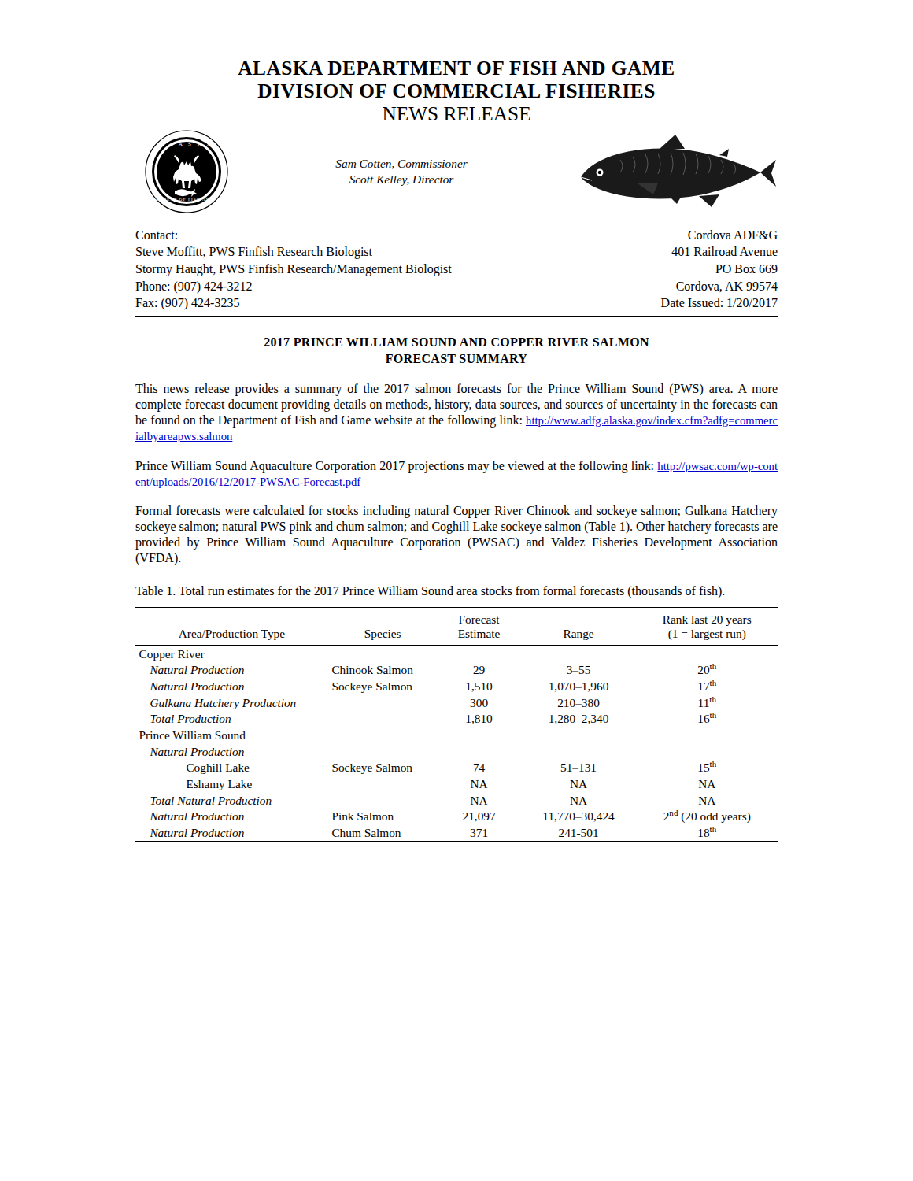ALASKA DEPARTMENT OF FISH AND GAME
DIVISION OF COMMERCIAL FISHERIES
NEWS RELEASE
A L A S K A DEPARTMENT OF FISH AND GAME
Sam Cotten, Commissioner
Scott Kelley, Director
| Contact: | Cordova ADF&G |
| Steve Moffitt, PWS Finfish Research Biologist | 401 Railroad Avenue |
| Stormy Haught, PWS Finfish Research/Management Biologist | PO Box 669 |
| Phone: (907) 424-3212 | Cordova, AK 99574 |
| Fax: (907) 424-3235 | Date Issued: 1/20/2017 |
2017 PRINCE WILLIAM SOUND AND COPPER RIVER SALMON
FORECAST SUMMARY
This news release provides a summary of the 2017 salmon forecasts for the Prince William Sound (PWS) area. A more complete forecast document providing details on methods, history, data sources, and sources of uncertainty in the forecasts can be found on the Department of Fish and Game website at the following link: http://www.adfg.alaska.gov/index.cfm?adfg=commercialbyareapws.salmon
Prince William Sound Aquaculture Corporation 2017 projections may be viewed at the following link: http://pwsac.com/wp-content/uploads/2016/12/2017-PWSAC-Forecast.pdf
Formal forecasts were calculated for stocks including natural Copper River Chinook and sockeye salmon; Gulkana Hatchery sockeye salmon; natural PWS pink and chum salmon; and Coghill Lake sockeye salmon (Table 1). Other hatchery forecasts are provided by Prince William Sound Aquaculture Corporation (PWSAC) and Valdez Fisheries Development Association (VFDA).
Table 1. Total run estimates for the 2017 Prince William Sound area stocks from formal forecasts (thousands of fish).
| Area/Production Type | Species | Forecast Estimate | Range | Rank last 20 years (1 = largest run) |
| --- | --- | --- | --- | --- |
| Copper River | | | | |
| Natural Production | Chinook Salmon | 29 | 3–55 | 20 th |
| Natural Production | Sockeye Salmon | 1,510 | 1,070–1,960 | 17 th |
| Gulkana Hatchery Production | | 300 | 210–380 | 11 th |
| Total Production | | 1,810 | 1,280–2,340 | 16 th |
| Prince William Sound | | | | |
| Natural Production | | | | |
| Coghill Lake | Sockeye Salmon | 74 | 51–131 | 15 th |
| Eshamy Lake | | NA | NA | NA |
| Total Natural Production | | NA | NA | NA |
| Natural Production | Pink Salmon | 21,097 | 11,770–30,424 | 2 nd (20 odd years) |
| Natural Production | Chum Salmon | 371 | 241-501 | 18 th |